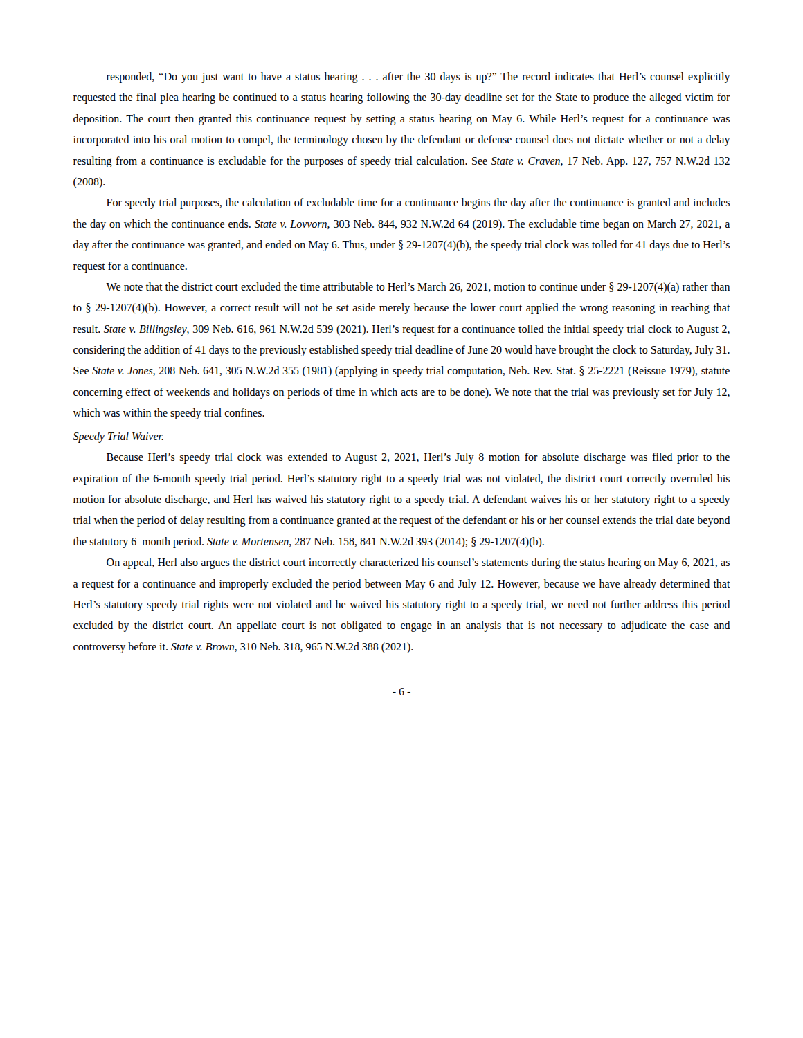responded, “Do you just want to have a status hearing . . . after the 30 days is up?” The record indicates that Herl’s counsel explicitly requested the final plea hearing be continued to a status hearing following the 30-day deadline set for the State to produce the alleged victim for deposition. The court then granted this continuance request by setting a status hearing on May 6. While Herl’s request for a continuance was incorporated into his oral motion to compel, the terminology chosen by the defendant or defense counsel does not dictate whether or not a delay resulting from a continuance is excludable for the purposes of speedy trial calculation. See State v. Craven, 17 Neb. App. 127, 757 N.W.2d 132 (2008).
For speedy trial purposes, the calculation of excludable time for a continuance begins the day after the continuance is granted and includes the day on which the continuance ends. State v. Lovvorn, 303 Neb. 844, 932 N.W.2d 64 (2019). The excludable time began on March 27, 2021, a day after the continuance was granted, and ended on May 6. Thus, under § 29-1207(4)(b), the speedy trial clock was tolled for 41 days due to Herl’s request for a continuance.
We note that the district court excluded the time attributable to Herl’s March 26, 2021, motion to continue under § 29-1207(4)(a) rather than to § 29-1207(4)(b). However, a correct result will not be set aside merely because the lower court applied the wrong reasoning in reaching that result. State v. Billingsley, 309 Neb. 616, 961 N.W.2d 539 (2021). Herl’s request for a continuance tolled the initial speedy trial clock to August 2, considering the addition of 41 days to the previously established speedy trial deadline of June 20 would have brought the clock to Saturday, July 31. See State v. Jones, 208 Neb. 641, 305 N.W.2d 355 (1981) (applying in speedy trial computation, Neb. Rev. Stat. § 25-2221 (Reissue 1979), statute concerning effect of weekends and holidays on periods of time in which acts are to be done). We note that the trial was previously set for July 12, which was within the speedy trial confines.
Speedy Trial Waiver.
Because Herl’s speedy trial clock was extended to August 2, 2021, Herl’s July 8 motion for absolute discharge was filed prior to the expiration of the 6-month speedy trial period. Herl’s statutory right to a speedy trial was not violated, the district court correctly overruled his motion for absolute discharge, and Herl has waived his statutory right to a speedy trial. A defendant waives his or her statutory right to a speedy trial when the period of delay resulting from a continuance granted at the request of the defendant or his or her counsel extends the trial date beyond the statutory 6–month period. State v. Mortensen, 287 Neb. 158, 841 N.W.2d 393 (2014); § 29-1207(4)(b).
On appeal, Herl also argues the district court incorrectly characterized his counsel’s statements during the status hearing on May 6, 2021, as a request for a continuance and improperly excluded the period between May 6 and July 12. However, because we have already determined that Herl’s statutory speedy trial rights were not violated and he waived his statutory right to a speedy trial, we need not further address this period excluded by the district court. An appellate court is not obligated to engage in an analysis that is not necessary to adjudicate the case and controversy before it. State v. Brown, 310 Neb. 318, 965 N.W.2d 388 (2021).
- 6 -